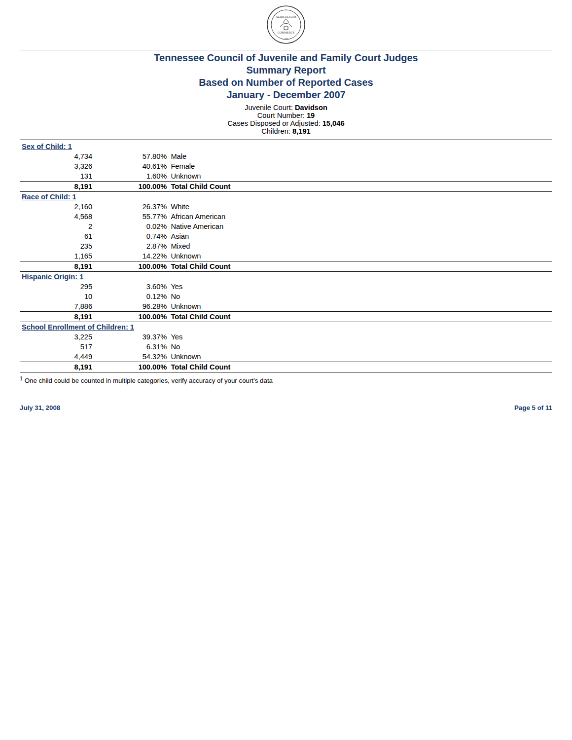AGRICULTURE COMMERCE 1796
Tennessee Council of Juvenile and Family Court Judges
Summary Report
Based on Number of Reported Cases
January - December 2007
Juvenile Court: Davidson
Court Number: 19
Cases Disposed or Adjusted: 15,046
Children: 8,191
| Sex of Child: 1 |
| 4,734 | 57.80% | Male |
| 3,326 | 40.61% | Female |
| 131 | 1.60% | Unknown |
| 8,191 | 100.00% | Total Child Count |
| Race of Child: 1 |
| 2,160 | 26.37% | White |
| 4,568 | 55.77% | African American |
| 2 | 0.02% | Native American |
| 61 | 0.74% | Asian |
| 235 | 2.87% | Mixed |
| 1,165 | 14.22% | Unknown |
| 8,191 | 100.00% | Total Child Count |
| Hispanic Origin: 1 |
| 295 | 3.60% | Yes |
| 10 | 0.12% | No |
| 7,886 | 96.28% | Unknown |
| 8,191 | 100.00% | Total Child Count |
| School Enrollment of Children: 1 |
| 3,225 | 39.37% | Yes |
| 517 | 6.31% | No |
| 4,449 | 54.32% | Unknown |
| 8,191 | 100.00% | Total Child Count |
1 One child could be counted in multiple categories, verify accuracy of your court's data
July 31, 2008 Page 5 of 11